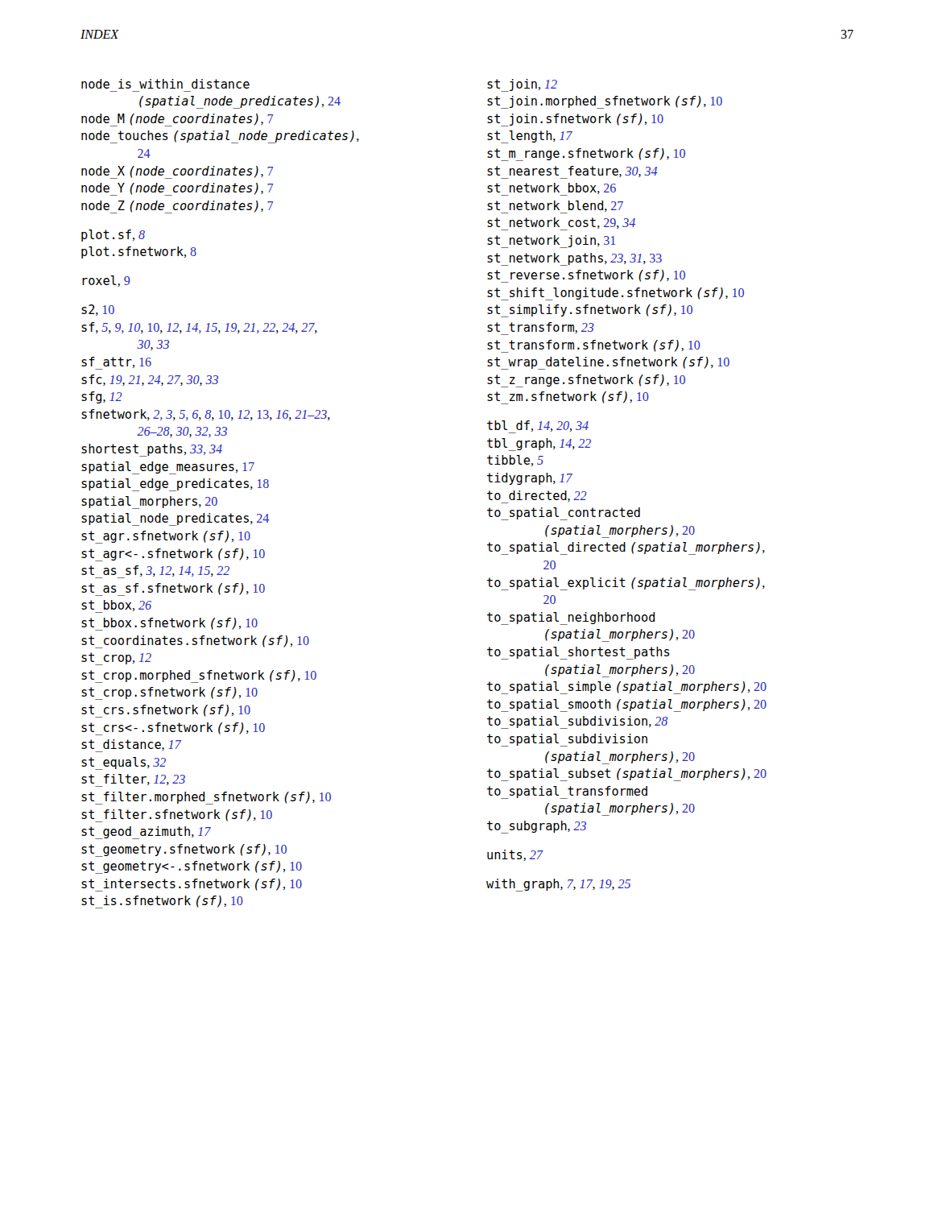INDEX 37
node_is_within_distance
(spatial_node_predicates), 24
node_M (node_coordinates), 7
node_touches (spatial_node_predicates),
24
node_X (node_coordinates), 7
node_Y (node_coordinates), 7
node_Z (node_coordinates), 7
plot.sf, 8
plot.sfnetwork, 8
roxel, 9
s2, 10
sf, 5, 9, 10, 10, 12, 14, 15, 19, 21, 22, 24, 27,
30, 33
sf_attr, 16
sfc, 19, 21, 24, 27, 30, 33
sfg, 12
sfnetwork, 2, 3, 5, 6, 8, 10, 12, 13, 16, 21–23,
26–28, 30, 32, 33
shortest_paths, 33, 34
spatial_edge_measures, 17
spatial_edge_predicates, 18
spatial_morphers, 20
spatial_node_predicates, 24
st_agr.sfnetwork (sf), 10
st_agr<-.sfnetwork (sf), 10
st_as_sf, 3, 12, 14, 15, 22
st_as_sf.sfnetwork (sf), 10
st_bbox, 26
st_bbox.sfnetwork (sf), 10
st_coordinates.sfnetwork (sf), 10
st_crop, 12
st_crop.morphed_sfnetwork (sf), 10
st_crop.sfnetwork (sf), 10
st_crs.sfnetwork (sf), 10
st_crs<-.sfnetwork (sf), 10
st_distance, 17
st_equals, 32
st_filter, 12, 23
st_filter.morphed_sfnetwork (sf), 10
st_filter.sfnetwork (sf), 10
st_geod_azimuth, 17
st_geometry.sfnetwork (sf), 10
st_geometry<-.sfnetwork (sf), 10
st_intersects.sfnetwork (sf), 10
st_is.sfnetwork (sf), 10
st_join, 12
st_join.morphed_sfnetwork (sf), 10
st_join.sfnetwork (sf), 10
st_length, 17
st_m_range.sfnetwork (sf), 10
st_nearest_feature, 30, 34
st_network_bbox, 26
st_network_blend, 27
st_network_cost, 29, 34
st_network_join, 31
st_network_paths, 23, 31, 33
st_reverse.sfnetwork (sf), 10
st_shift_longitude.sfnetwork (sf), 10
st_simplify.sfnetwork (sf), 10
st_transform, 23
st_transform.sfnetwork (sf), 10
st_wrap_dateline.sfnetwork (sf), 10
st_z_range.sfnetwork (sf), 10
st_zm.sfnetwork (sf), 10
tbl_df, 14, 20, 34
tbl_graph, 14, 22
tibble, 5
tidygraph, 17
to_directed, 22
to_spatial_contracted
(spatial_morphers), 20
to_spatial_directed (spatial_morphers),
20
to_spatial_explicit (spatial_morphers),
20
to_spatial_neighborhood
(spatial_morphers), 20
to_spatial_shortest_paths
(spatial_morphers), 20
to_spatial_simple (spatial_morphers), 20
to_spatial_smooth (spatial_morphers), 20
to_spatial_subdivision, 28
to_spatial_subdivision
(spatial_morphers), 20
to_spatial_subset (spatial_morphers), 20
to_spatial_transformed
(spatial_morphers), 20
to_subgraph, 23
units, 27
with_graph, 7, 17, 19, 25